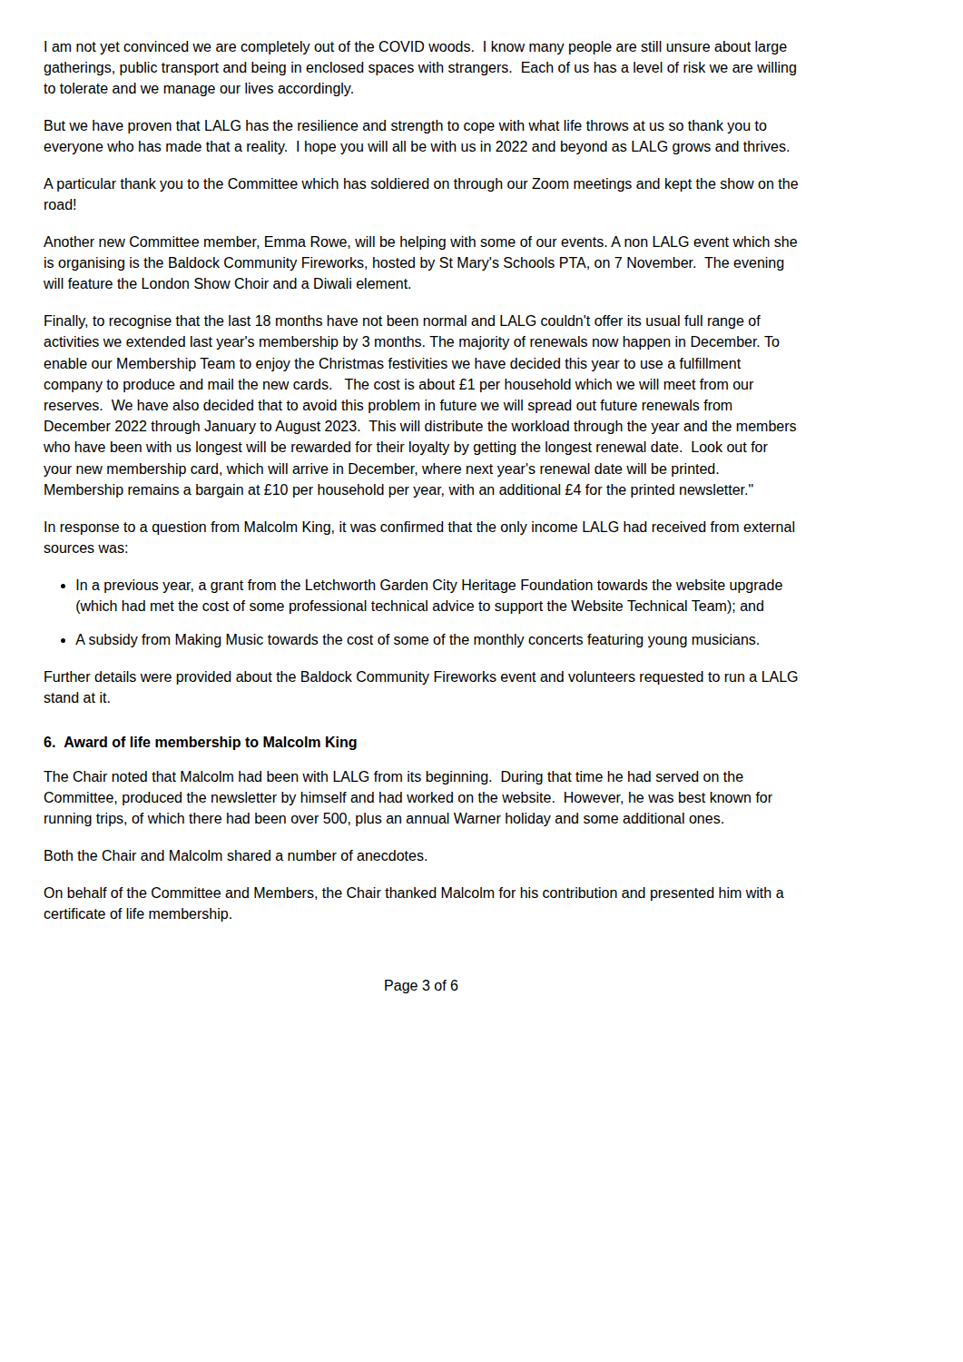I am not yet convinced we are completely out of the COVID woods. I know many people are still unsure about large gatherings, public transport and being in enclosed spaces with strangers. Each of us has a level of risk we are willing to tolerate and we manage our lives accordingly.
But we have proven that LALG has the resilience and strength to cope with what life throws at us so thank you to everyone who has made that a reality. I hope you will all be with us in 2022 and beyond as LALG grows and thrives.
A particular thank you to the Committee which has soldiered on through our Zoom meetings and kept the show on the road!
Another new Committee member, Emma Rowe, will be helping with some of our events. A non LALG event which she is organising is the Baldock Community Fireworks, hosted by St Mary's Schools PTA, on 7 November. The evening will feature the London Show Choir and a Diwali element.
Finally, to recognise that the last 18 months have not been normal and LALG couldn't offer its usual full range of activities we extended last year's membership by 3 months. The majority of renewals now happen in December. To enable our Membership Team to enjoy the Christmas festivities we have decided this year to use a fulfillment company to produce and mail the new cards. The cost is about £1 per household which we will meet from our reserves. We have also decided that to avoid this problem in future we will spread out future renewals from December 2022 through January to August 2023. This will distribute the workload through the year and the members who have been with us longest will be rewarded for their loyalty by getting the longest renewal date. Look out for your new membership card, which will arrive in December, where next year's renewal date will be printed. Membership remains a bargain at £10 per household per year, with an additional £4 for the printed newsletter."
In response to a question from Malcolm King, it was confirmed that the only income LALG had received from external sources was:
In a previous year, a grant from the Letchworth Garden City Heritage Foundation towards the website upgrade (which had met the cost of some professional technical advice to support the Website Technical Team); and
A subsidy from Making Music towards the cost of some of the monthly concerts featuring young musicians.
Further details were provided about the Baldock Community Fireworks event and volunteers requested to run a LALG stand at it.
6. Award of life membership to Malcolm King
The Chair noted that Malcolm had been with LALG from its beginning. During that time he had served on the Committee, produced the newsletter by himself and had worked on the website. However, he was best known for running trips, of which there had been over 500, plus an annual Warner holiday and some additional ones.
Both the Chair and Malcolm shared a number of anecdotes.
On behalf of the Committee and Members, the Chair thanked Malcolm for his contribution and presented him with a certificate of life membership.
Page 3 of 6